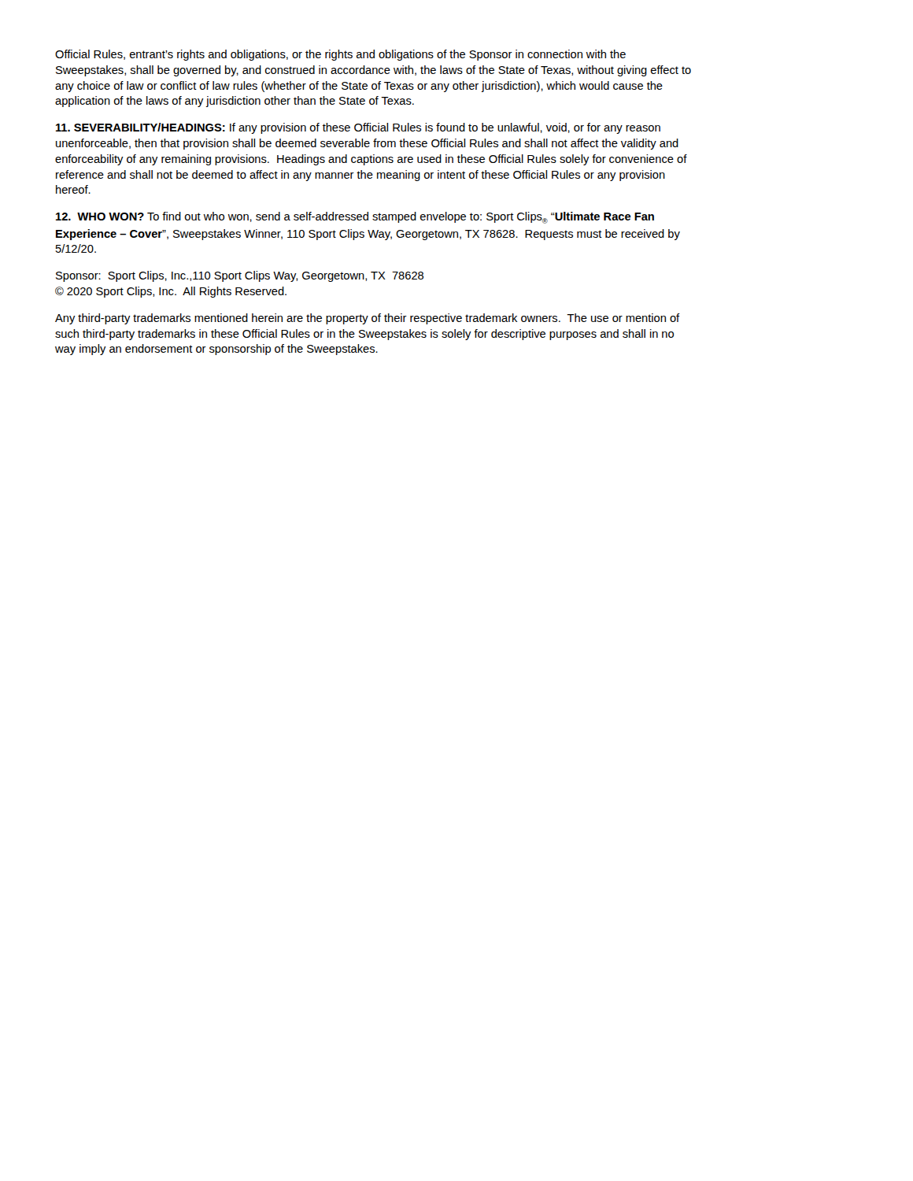Official Rules, entrant’s rights and obligations, or the rights and obligations of the Sponsor in connection with the Sweepstakes, shall be governed by, and construed in accordance with, the laws of the State of Texas, without giving effect to any choice of law or conflict of law rules (whether of the State of Texas or any other jurisdiction), which would cause the application of the laws of any jurisdiction other than the State of Texas.
11. SEVERABILITY/HEADINGS: If any provision of these Official Rules is found to be unlawful, void, or for any reason unenforceable, then that provision shall be deemed severable from these Official Rules and shall not affect the validity and enforceability of any remaining provisions. Headings and captions are used in these Official Rules solely for convenience of reference and shall not be deemed to affect in any manner the meaning or intent of these Official Rules or any provision hereof.
12. WHO WON? To find out who won, send a self-addressed stamped envelope to: Sport Clips® “Ultimate Race Fan Experience – Cover”, Sweepstakes Winner, 110 Sport Clips Way, Georgetown, TX 78628. Requests must be received by 5/12/20.
Sponsor: Sport Clips, Inc.,110 Sport Clips Way, Georgetown, TX 78628
© 2020 Sport Clips, Inc. All Rights Reserved.
Any third-party trademarks mentioned herein are the property of their respective trademark owners. The use or mention of such third-party trademarks in these Official Rules or in the Sweepstakes is solely for descriptive purposes and shall in no way imply an endorsement or sponsorship of the Sweepstakes.